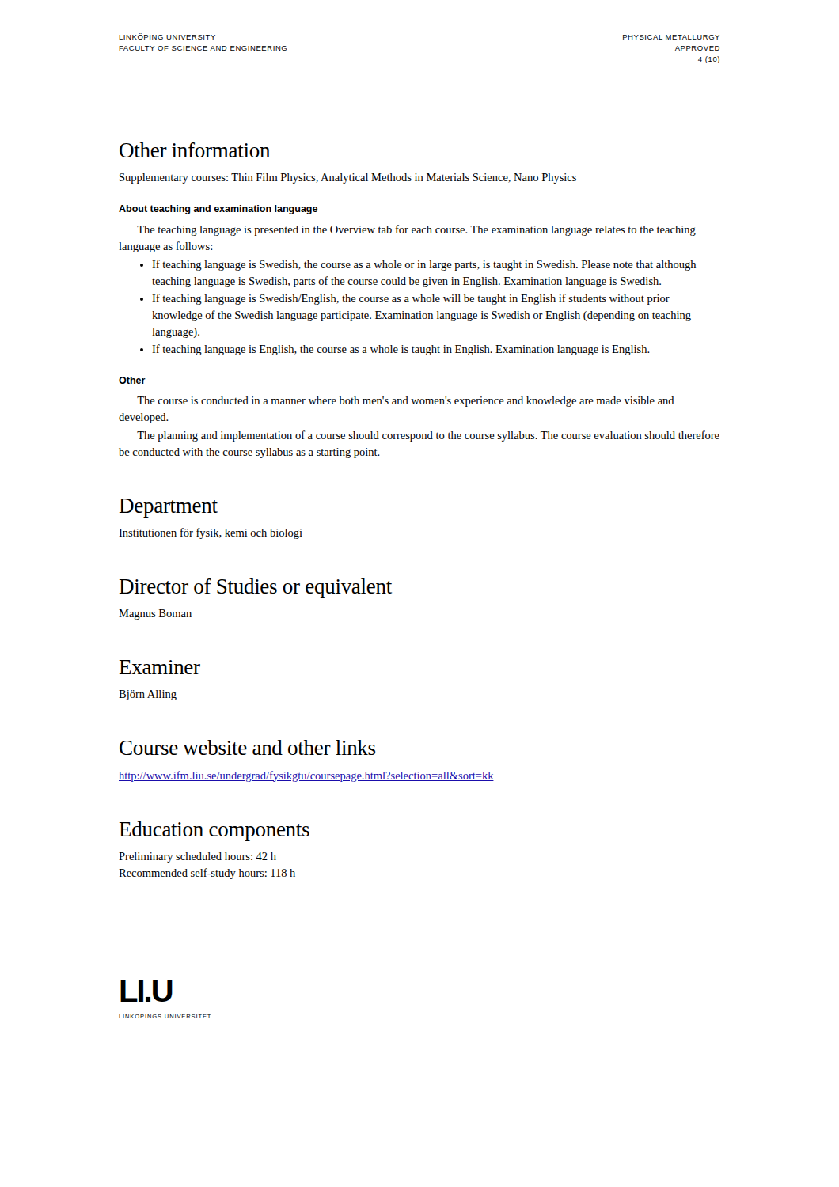LINKÖPING UNIVERSITY
FACULTY OF SCIENCE AND ENGINEERING
PHYSICAL METALLURGY
APPROVED
4 (10)
Other information
Supplementary courses: Thin Film Physics, Analytical Methods in Materials Science, Nano Physics
About teaching and examination language
The teaching language is presented in the Overview tab for each course. The examination language relates to the teaching language as follows:
If teaching language is Swedish, the course as a whole or in large parts, is taught in Swedish. Please note that although teaching language is Swedish, parts of the course could be given in English. Examination language is Swedish.
If teaching language is Swedish/English, the course as a whole will be taught in English if students without prior knowledge of the Swedish language participate. Examination language is Swedish or English (depending on teaching language).
If teaching language is English, the course as a whole is taught in English. Examination language is English.
Other
The course is conducted in a manner where both men's and women's experience and knowledge are made visible and developed.
The planning and implementation of a course should correspond to the course syllabus. The course evaluation should therefore be conducted with the course syllabus as a starting point.
Department
Institutionen för fysik, kemi och biologi
Director of Studies or equivalent
Magnus Boman
Examiner
Björn Alling
Course website and other links
http://www.ifm.liu.se/undergrad/fysikgtu/coursepage.html?selection=all&sort=kk
Education components
Preliminary scheduled hours: 42 h
Recommended self-study hours: 118 h
LI.U
LINKÖPINGS UNIVERSITET